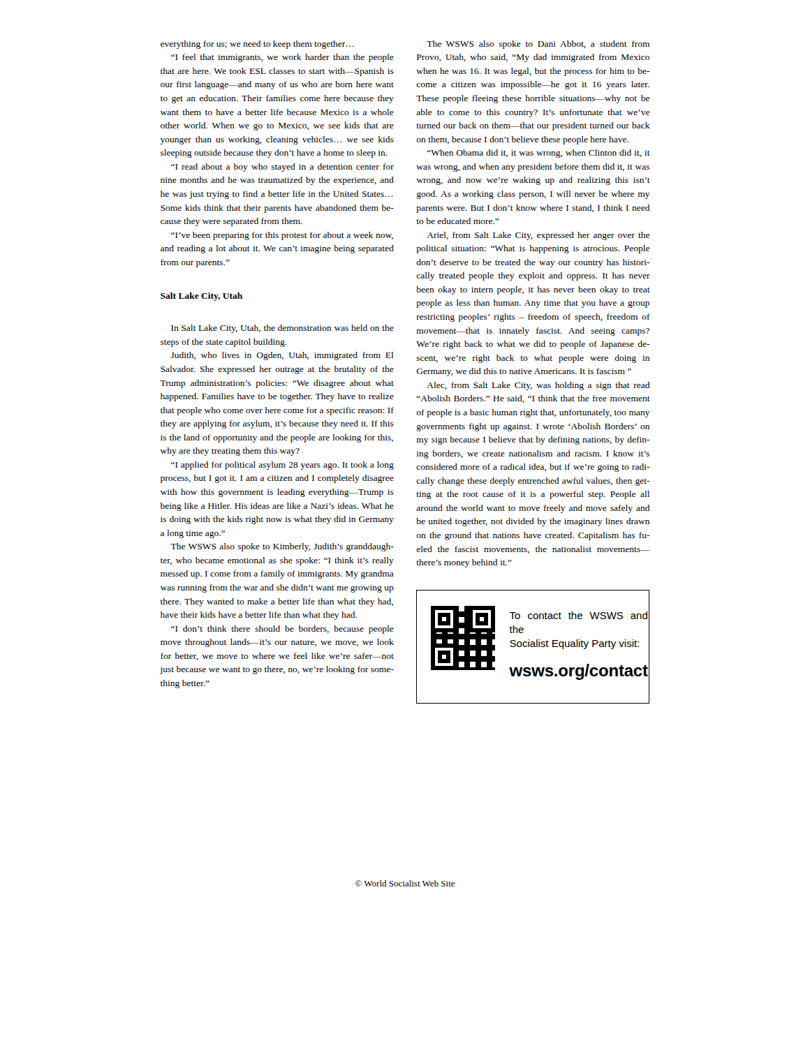everything for us; we need to keep them together…
“I feel that immigrants, we work harder than the people that are here. We took ESL classes to start with—Spanish is our first language—and many of us who are born here want to get an education. Their families come here because they want them to have a better life because Mexico is a whole other world. When we go to Mexico, we see kids that are younger than us working, cleaning vehicles… we see kids sleeping outside because they don’t have a home to sleep in.
“I read about a boy who stayed in a detention center for nine months and he was traumatized by the experience, and he was just trying to find a better life in the United States… Some kids think that their parents have abandoned them because they were separated from them.
“I’ve been preparing for this protest for about a week now, and reading a lot about it. We can’t imagine being separated from our parents.”
Salt Lake City, Utah
In Salt Lake City, Utah, the demonstration was held on the steps of the state capitol building.
Judith, who lives in Ogden, Utah, immigrated from El Salvador. She expressed her outrage at the brutality of the Trump administration’s policies: “We disagree about what happened. Families have to be together. They have to realize that people who come over here come for a specific reason: If they are applying for asylum, it’s because they need it. If this is the land of opportunity and the people are looking for this, why are they treating them this way?
“I applied for political asylum 28 years ago. It took a long process, but I got it. I am a citizen and I completely disagree with how this government is leading everything—Trump is being like a Hitler. His ideas are like a Nazi’s ideas. What he is doing with the kids right now is what they did in Germany a long time ago.”
The WSWS also spoke to Kimberly, Judith’s granddaughter, who became emotional as she spoke: “I think it’s really messed up. I come from a family of immigrants. My grandma was running from the war and she didn’t want me growing up there. They wanted to make a better life than what they had, have their kids have a better life than what they had.
“I don’t think there should be borders, because people move throughout lands—it’s our nature, we move, we look for better, we move to where we feel like we’re safer—not just because we want to go there, no, we’re looking for something better.”
The WSWS also spoke to Dani Abbot, a student from Provo, Utah, who said, “My dad immigrated from Mexico when he was 16. It was legal, but the process for him to become a citizen was impossible—he got it 16 years later. These people fleeing these horrible situations—why not be able to come to this country? It’s unfortunate that we’ve turned our back on them—that our president turned our back on them, because I don’t believe these people here have.
“When Obama did it, it was wrong, when Clinton did it, it was wrong, and when any president before them did it, it was wrong, and now we’re waking up and realizing this isn’t good. As a working class person, I will never be where my parents were. But I don’t know where I stand, I think I need to be educated more.”
Ariel, from Salt Lake City, expressed her anger over the political situation: “What is happening is atrocious. People don’t deserve to be treated the way our country has historically treated people they exploit and oppress. It has never been okay to intern people, it has never been okay to treat people as less than human. Any time that you have a group restricting peoples’ rights – freedom of speech, freedom of movement—that is innately fascist. And seeing camps? We’re right back to what we did to people of Japanese descent, we’re right back to what people were doing in Germany, we did this to native Americans. It is fascism ”
Alec, from Salt Lake City, was holding a sign that read “Abolish Borders.” He said, “I think that the free movement of people is a basic human right that, unfortunately, too many governments fight up against. I wrote ‘Abolish Borders’ on my sign because I believe that by defining nations, by defining borders, we create nationalism and racism. I know it’s considered more of a radical idea, but if we’re going to radically change these deeply entrenched awful values, then getting at the root cause of it is a powerful step. People all around the world want to move freely and move safely and be united together, not divided by the imaginary lines drawn on the ground that nations have created. Capitalism has fueled the fascist movements, the nationalist movements—there’s money behind it.”
To contact the WSWS and the
Socialist Equality Party visit: wsws.org/contact
© World Socialist Web Site